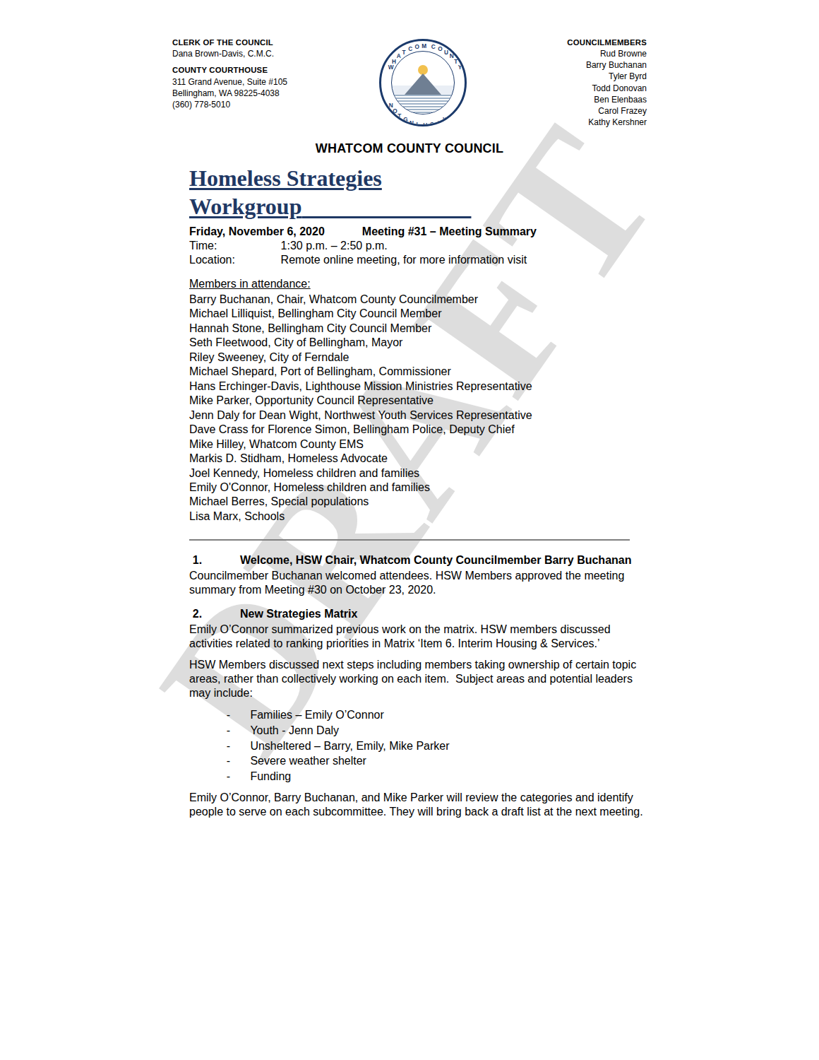DRAFT
CLERK OF THE COUNCIL
Dana Brown-Davis, C.M.C.
COUNTY COURTHOUSE
311 Grand Avenue, Suite #105
Bellingham, WA 98225-4038
(360) 778-5010
W H A T C O M C O U N T Y W A S H I N G T O N
COUNCILMEMBERS
Rud Browne
Barry Buchanan
Tyler Byrd
Todd Donovan
Ben Elenbaas
Carol Frazey
Kathy Kershner
WHATCOM COUNTY COUNCIL
Homeless Strategies Workgroup_______________
Friday, November 6, 2020
Meeting #31 – Meeting Summary
Time: 1:30 p.m. – 2:50 p.m.
Location: Remote online meeting, for more information visit
Members in attendance:
Barry Buchanan, Chair, Whatcom County Councilmember
Michael Lilliquist, Bellingham City Council Member
Hannah Stone, Bellingham City Council Member
Seth Fleetwood, City of Bellingham, Mayor
Riley Sweeney, City of Ferndale
Michael Shepard, Port of Bellingham, Commissioner
Hans Erchinger-Davis, Lighthouse Mission Ministries Representative
Mike Parker, Opportunity Council Representative
Jenn Daly for Dean Wight, Northwest Youth Services Representative
Dave Crass for Florence Simon, Bellingham Police, Deputy Chief
Mike Hilley, Whatcom County EMS
Markis D. Stidham, Homeless Advocate
Joel Kennedy, Homeless children and families
Emily O'Connor, Homeless children and families
Michael Berres, Special populations
Lisa Marx, Schools
1. Welcome, HSW Chair, Whatcom County Councilmember Barry Buchanan
Councilmember Buchanan welcomed attendees. HSW Members approved the meeting summary from Meeting #30 on October 23, 2020.
2. New Strategies Matrix
Emily O’Connor summarized previous work on the matrix. HSW members discussed activities related to ranking priorities in Matrix ‘Item 6. Interim Housing & Services.’
HSW Members discussed next steps including members taking ownership of certain topic areas, rather than collectively working on each item. Subject areas and potential leaders may include:
Families – Emily O’Connor
Youth - Jenn Daly
Unsheltered – Barry, Emily, Mike Parker
Severe weather shelter
Funding
Emily O’Connor, Barry Buchanan, and Mike Parker will review the categories and identify people to serve on each subcommittee. They will bring back a draft list at the next meeting.